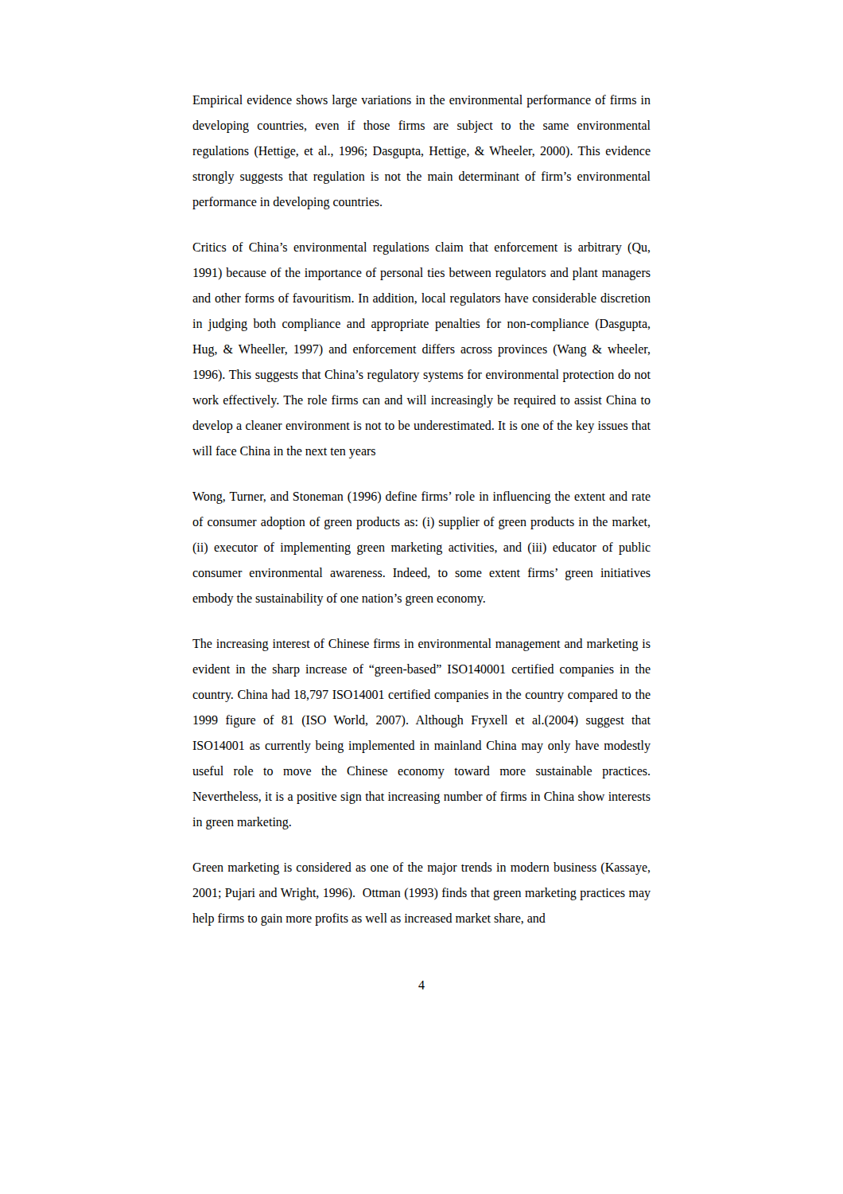Empirical evidence shows large variations in the environmental performance of firms in developing countries, even if those firms are subject to the same environmental regulations (Hettige, et al., 1996; Dasgupta, Hettige, & Wheeler, 2000). This evidence strongly suggests that regulation is not the main determinant of firm’s environmental performance in developing countries.
Critics of China’s environmental regulations claim that enforcement is arbitrary (Qu, 1991) because of the importance of personal ties between regulators and plant managers and other forms of favouritism. In addition, local regulators have considerable discretion in judging both compliance and appropriate penalties for non-compliance (Dasgupta, Hug, & Wheeller, 1997) and enforcement differs across provinces (Wang & wheeler, 1996). This suggests that China’s regulatory systems for environmental protection do not work effectively. The role firms can and will increasingly be required to assist China to develop a cleaner environment is not to be underestimated. It is one of the key issues that will face China in the next ten years
Wong, Turner, and Stoneman (1996) define firms’ role in influencing the extent and rate of consumer adoption of green products as: (i) supplier of green products in the market, (ii) executor of implementing green marketing activities, and (iii) educator of public consumer environmental awareness. Indeed, to some extent firms’ green initiatives embody the sustainability of one nation’s green economy.
The increasing interest of Chinese firms in environmental management and marketing is evident in the sharp increase of “green-based” ISO140001 certified companies in the country. China had 18,797 ISO14001 certified companies in the country compared to the 1999 figure of 81 (ISO World, 2007). Although Fryxell et al.(2004) suggest that ISO14001 as currently being implemented in mainland China may only have modestly useful role to move the Chinese economy toward more sustainable practices. Nevertheless, it is a positive sign that increasing number of firms in China show interests in green marketing.
Green marketing is considered as one of the major trends in modern business (Kassaye, 2001; Pujari and Wright, 1996). Ottman (1993) finds that green marketing practices may help firms to gain more profits as well as increased market share, and
4